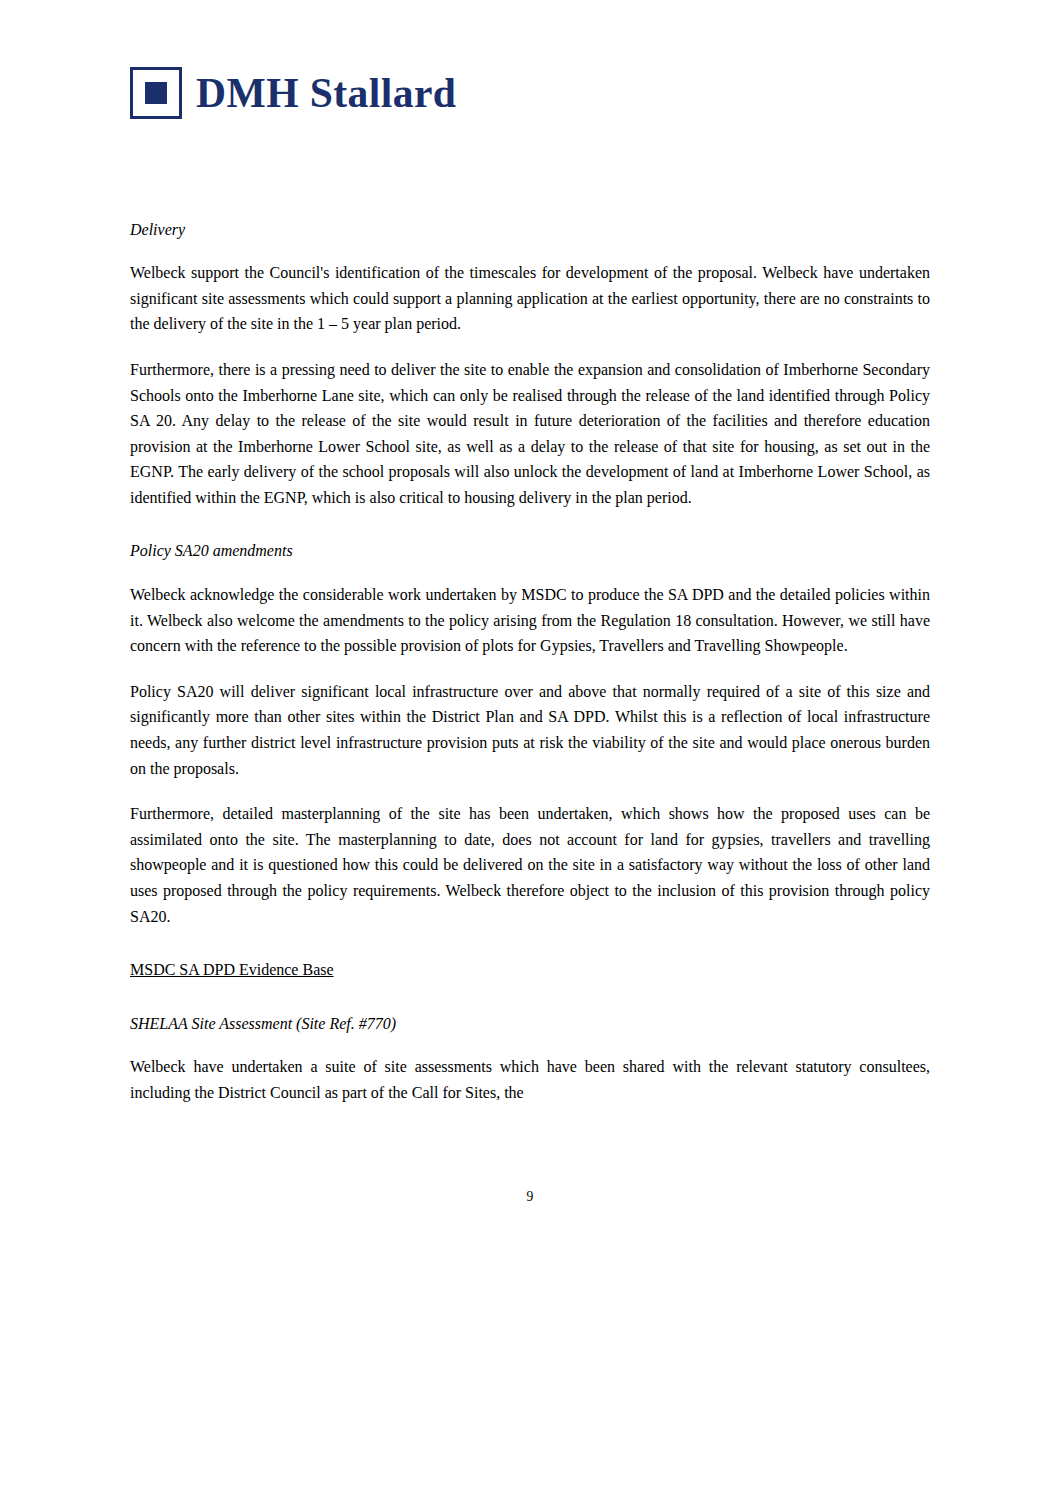DMH Stallard
Delivery
Welbeck support the Council's identification of the timescales for development of the proposal. Welbeck have undertaken significant site assessments which could support a planning application at the earliest opportunity, there are no constraints to the delivery of the site in the 1 – 5 year plan period.
Furthermore, there is a pressing need to deliver the site to enable the expansion and consolidation of Imberhorne Secondary Schools onto the Imberhorne Lane site, which can only be realised through the release of the land identified through Policy SA 20. Any delay to the release of the site would result in future deterioration of the facilities and therefore education provision at the Imberhorne Lower School site, as well as a delay to the release of that site for housing, as set out in the EGNP. The early delivery of the school proposals will also unlock the development of land at Imberhorne Lower School, as identified within the EGNP, which is also critical to housing delivery in the plan period.
Policy SA20 amendments
Welbeck acknowledge the considerable work undertaken by MSDC to produce the SA DPD and the detailed policies within it. Welbeck also welcome the amendments to the policy arising from the Regulation 18 consultation. However, we still have concern with the reference to the possible provision of plots for Gypsies, Travellers and Travelling Showpeople.
Policy SA20 will deliver significant local infrastructure over and above that normally required of a site of this size and significantly more than other sites within the District Plan and SA DPD. Whilst this is a reflection of local infrastructure needs, any further district level infrastructure provision puts at risk the viability of the site and would place onerous burden on the proposals.
Furthermore, detailed masterplanning of the site has been undertaken, which shows how the proposed uses can be assimilated onto the site. The masterplanning to date, does not account for land for gypsies, travellers and travelling showpeople and it is questioned how this could be delivered on the site in a satisfactory way without the loss of other land uses proposed through the policy requirements. Welbeck therefore object to the inclusion of this provision through policy SA20.
MSDC SA DPD Evidence Base
SHELAA Site Assessment (Site Ref. #770)
Welbeck have undertaken a suite of site assessments which have been shared with the relevant statutory consultees, including the District Council as part of the Call for Sites, the
9